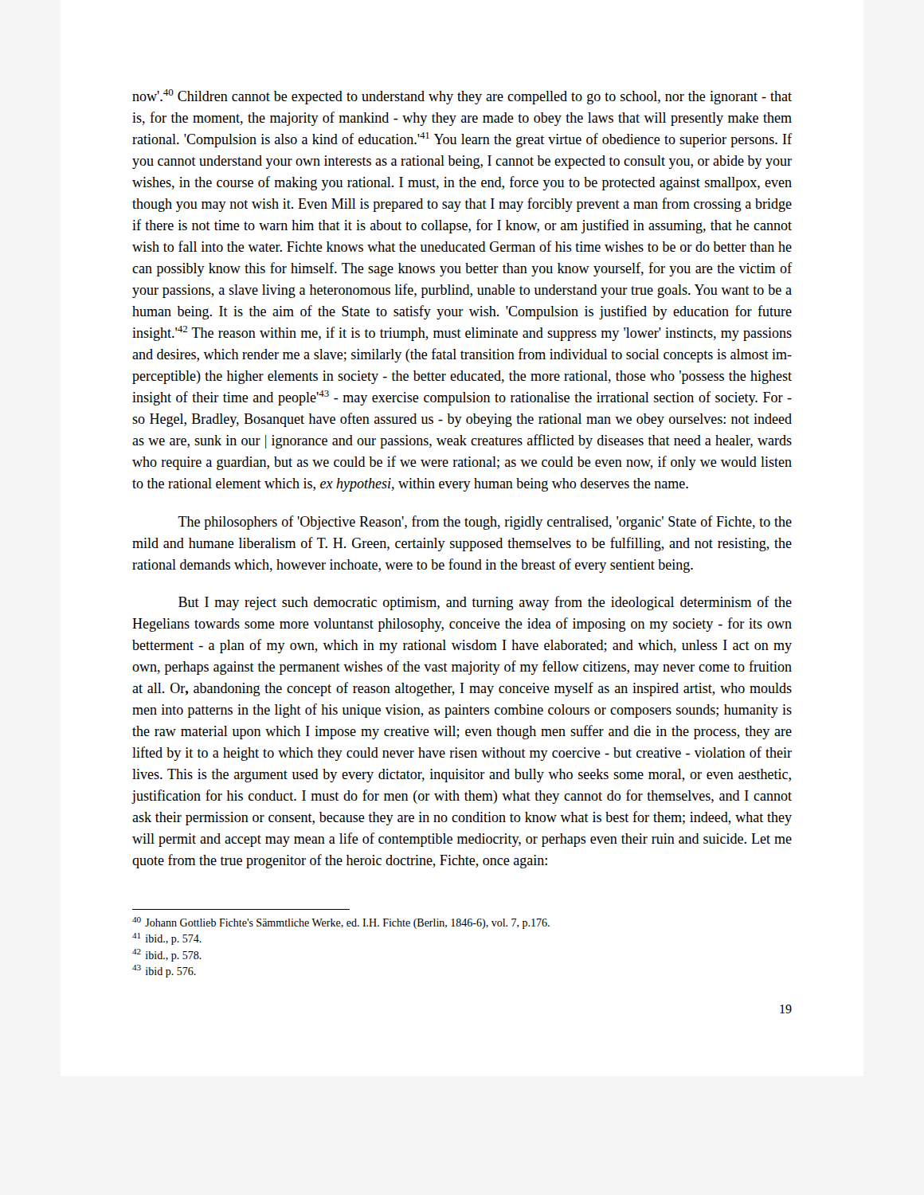now'.40 Children cannot be expected to understand why they are compelled to go to school, nor the ignorant - that is, for the moment, the majority of mankind - why they are made to obey the laws that will presently make them rational. 'Compulsion is also a kind of education.'41 You learn the great virtue of obedience to superior persons. If you cannot understand your own interests as a rational being, I cannot be expected to consult you, or abide by your wishes, in the course of making you rational. I must, in the end, force you to be protected against smallpox, even though you may not wish it. Even Mill is prepared to say that I may forcibly prevent a man from crossing a bridge if there is not time to warn him that it is about to collapse, for I know, or am justified in assuming, that he cannot wish to fall into the water. Fichte knows what the uneducated German of his time wishes to be or do better than he can possibly know this for himself. The sage knows you better than you know yourself, for you are the victim of your passions, a slave living a heteronomous life, purblind, unable to understand your true goals. You want to be a human being. It is the aim of the State to satisfy your wish. 'Compulsion is justified by education for future insight.'42 The reason within me, if it is to triumph, must eliminate and suppress my 'lower' instincts, my passions and desires, which render me a slave; similarly (the fatal transition from individual to social concepts is almost imperceptible) the higher elements in society - the better educated, the more rational, those who 'possess the highest insight of their time and people'43 - may exercise compulsion to rationalise the irrational section of society. For - so Hegel, Bradley, Bosanquet have often assured us - by obeying the rational man we obey ourselves: not indeed as we are, sunk in our | ignorance and our passions, weak creatures afflicted by diseases that need a healer, wards who require a guardian, but as we could be if we were rational; as we could be even now, if only we would listen to the rational element which is, ex hypothesi, within every human being who deserves the name.
The philosophers of 'Objective Reason', from the tough, rigidly centralised, 'organic' State of Fichte, to the mild and humane liberalism of T. H. Green, certainly supposed themselves to be fulfilling, and not resisting, the rational demands which, however inchoate, were to be found in the breast of every sentient being.
But I may reject such democratic optimism, and turning away from the ideological determinism of the Hegelians towards some more voluntanst philosophy, conceive the idea of imposing on my society - for its own betterment - a plan of my own, which in my rational wisdom I have elaborated; and which, unless I act on my own, perhaps against the permanent wishes of the vast majority of my fellow citizens, may never come to fruition at all. Or, abandoning the concept of reason altogether, I may conceive myself as an inspired artist, who moulds men into patterns in the light of his unique vision, as painters combine colours or composers sounds; humanity is the raw material upon which I impose my creative will; even though men suffer and die in the process, they are lifted by it to a height to which they could never have risen without my coercive - but creative - violation of their lives. This is the argument used by every dictator, inquisitor and bully who seeks some moral, or even aesthetic, justification for his conduct. I must do for men (or with them) what they cannot do for themselves, and I cannot ask their permission or consent, because they are in no condition to know what is best for them; indeed, what they will permit and accept may mean a life of contemptible mediocrity, or perhaps even their ruin and suicide. Let me quote from the true progenitor of the heroic doctrine, Fichte, once again:
40 Johann Gottlieb Fichte's Sämmtliche Werke, ed. I.H. Fichte (Berlin, 1846-6), vol. 7, p.176.
41 ibid., p. 574.
42 ibid., p. 578.
43 ibid p. 576.
19